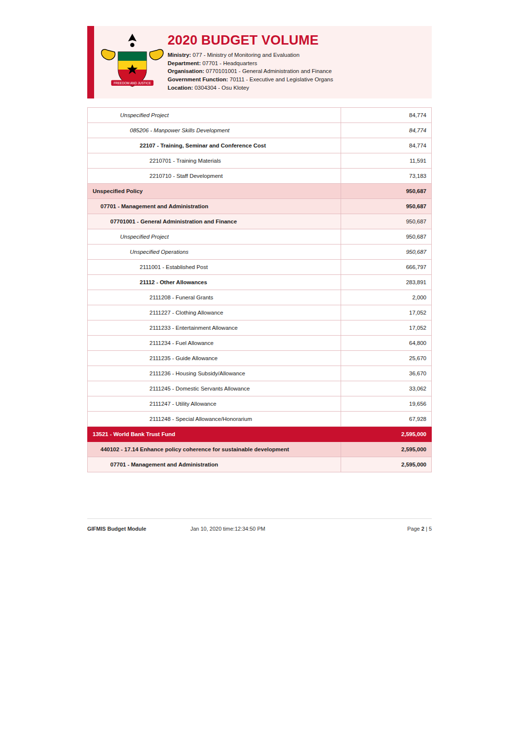2020 BUDGET VOLUME
Ministry: 077 - Ministry of Monitoring and Evaluation
Department: 07701 - Headquarters
Organisation: 0770101001 - General Administration and Finance
Government Function: 70111 - Executive and Legislative Organs
Location: 0304304 - Osu Klotey
| Unspecified Project | 84,774 |
| 085206 - Manpower Skills Development | 84,774 |
| 22107 - Training, Seminar and Conference Cost | 84,774 |
| 2210701 - Training Materials | 11,591 |
| 2210710 - Staff Development | 73,183 |
| Unspecified Policy | 950,687 |
| 07701 - Management and Administration | 950,687 |
| 07701001 - General Administration and Finance | 950,687 |
| Unspecified Project | 950,687 |
| Unspecified Operations | 950,687 |
| 2111001 - Established Post | 666,797 |
| 21112 - Other Allowances | 283,891 |
| 2111208 - Funeral Grants | 2,000 |
| 2111227 - Clothing Allowance | 17,052 |
| 2111233 - Entertainment Allowance | 17,052 |
| 2111234 - Fuel Allowance | 64,800 |
| 2111235 - Guide Allowance | 25,670 |
| 2111236 - Housing Subsidy/Allowance | 36,670 |
| 2111245 - Domestic Servants Allowance | 33,062 |
| 2111247 - Utility Allowance | 19,656 |
| 2111248 - Special Allowance/Honorarium | 67,928 |
| 13521 - World Bank Trust Fund | 2,595,000 |
| 440102 - 17.14 Enhance policy coherence for sustainable development | 2,595,000 |
| 07701 - Management and Administration | 2,595,000 |
GIFMIS Budget Module
Jan 10, 2020 time:12:34:50 PM
Page 2 | 5